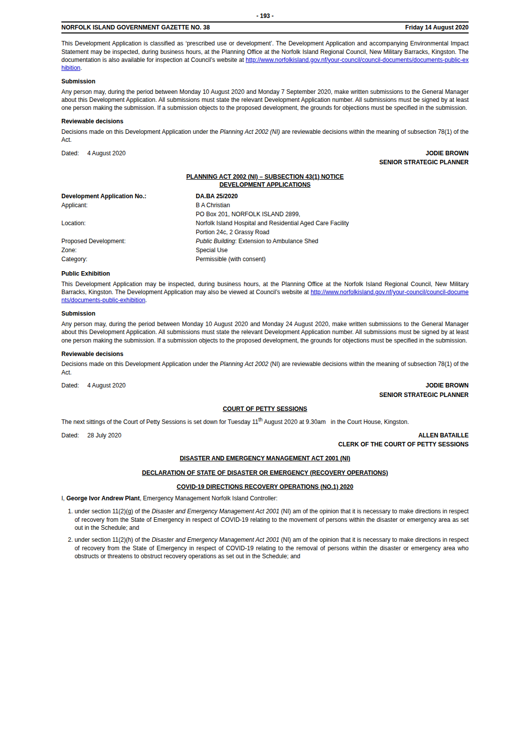- 193 -
NORFOLK ISLAND GOVERNMENT GAZETTE NO. 38 Friday 14 August 2020
This Development Application is classified as ‘prescribed use or development’. The Development Application and accompanying Environmental Impact Statement may be inspected, during business hours, at the Planning Office at the Norfolk Island Regional Council, New Military Barracks, Kingston. The documentation is also available for inspection at Council’s website at http://www.norfolkisland.gov.nf/your-council/council-documents/documents-public-exhibition.
Submission
Any person may, during the period between Monday 10 August 2020 and Monday 7 September 2020, make written submissions to the General Manager about this Development Application. All submissions must state the relevant Development Application number. All submissions must be signed by at least one person making the submission. If a submission objects to the proposed development, the grounds for objections must be specified in the submission.
Reviewable decisions
Decisions made on this Development Application under the Planning Act 2002 (NI) are reviewable decisions within the meaning of subsection 78(1) of the Act.
Dated: 4 August 2020 JODIE BROWN
SENIOR STRATEGIC PLANNER
PLANNING ACT 2002 (NI) – SUBSECTION 43(1) NOTICE
DEVELOPMENT APPLICATIONS
| Development Application No.: | DA.BA 25/2020 |
| Applicant: | B A Christian |
| | PO Box 201, NORFOLK ISLAND 2899, |
| Location: | Norfolk Island Hospital and Residential Aged Care Facility |
| | Portion 24c, 2 Grassy Road |
| Proposed Development: | Public Building : Extension to Ambulance Shed |
| Zone: | Special Use |
| Category: | Permissible (with consent) |
Public Exhibition
This Development Application may be inspected, during business hours, at the Planning Office at the Norfolk Island Regional Council, New Military Barracks, Kingston. The Development Application may also be viewed at Council’s website at http://www.norfolkisland.gov.nf/your-council/council-documents/documents-public-exhibition.
Submission
Any person may, during the period between Monday 10 August 2020 and Monday 24 August 2020, make written submissions to the General Manager about this Development Application. All submissions must state the relevant Development Application number. All submissions must be signed by at least one person making the submission. If a submission objects to the proposed development, the grounds for objections must be specified in the submission.
Reviewable decisions
Decisions made on this Development Application under the Planning Act 2002 (NI) are reviewable decisions within the meaning of subsection 78(1) of the Act.
Dated: 4 August 2020 JODIE BROWN
SENIOR STRATEGIC PLANNER
COURT OF PETTY SESSIONS
The next sittings of the Court of Petty Sessions is set down for Tuesday 11th August 2020 at 9.30am in the Court House, Kingston.
Dated: 28 July 2020 ALLEN BATAILLE
CLERK OF THE COURT OF PETTY SESSIONS
DISASTER AND EMERGENCY MANAGEMENT ACT 2001 (NI)
DECLARATION OF STATE OF DISASTER OR EMERGENCY (RECOVERY OPERATIONS)
COVID-19 DIRECTIONS RECOVERY OPERATIONS (NO.1) 2020
I, George Ivor Andrew Plant, Emergency Management Norfolk Island Controller:
under section 11(2)(g) of the Disaster and Emergency Management Act 2001 (NI) am of the opinion that it is necessary to make directions in respect of recovery from the State of Emergency in respect of COVID-19 relating to the movement of persons within the disaster or emergency area as set out in the Schedule; and
under section 11(2)(h) of the Disaster and Emergency Management Act 2001 (NI) am of the opinion that it is necessary to make directions in respect of recovery from the State of Emergency in respect of COVID-19 relating to the removal of persons within the disaster or emergency area who obstructs or threatens to obstruct recovery operations as set out in the Schedule; and